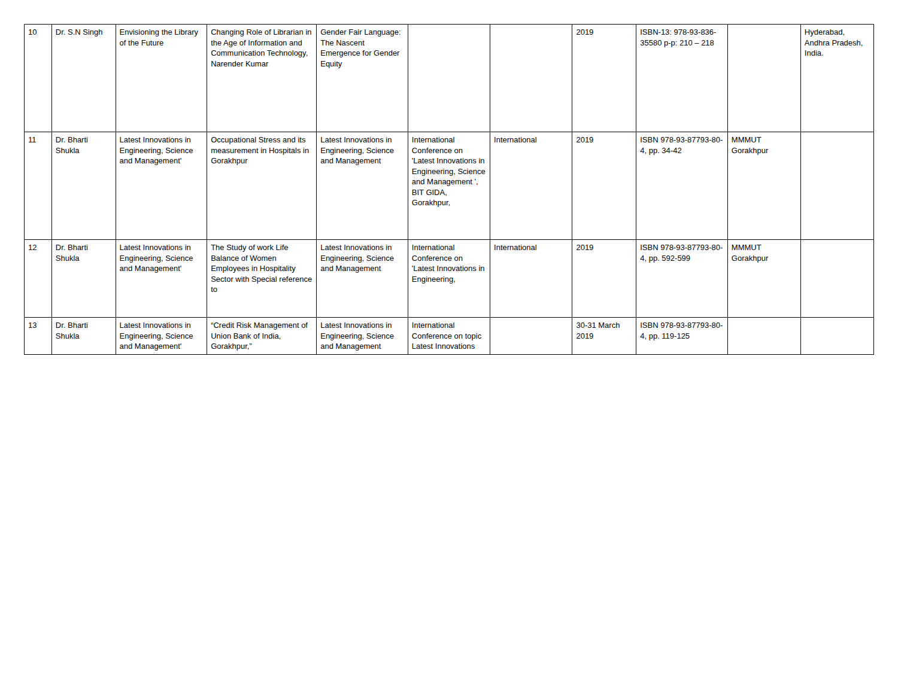| 10 | Dr. S.N Singh | Envisioning the Library of the Future | Changing Role of Librarian in the Age of Information and Communication Technology, Narender Kumar | Gender Fair Language: The Nascent Emergence for Gender Equity | | | 2019 | ISBN-13: 978-93-836-35580 p-p: 210 – 218 | | Hyderabad, Andhra Pradesh, India. |
| 11 | Dr. Bharti Shukla | Latest Innovations in Engineering, Science and Management' | Occupational Stress and its measurement in Hospitals in Gorakhpur | Latest Innovations in Engineering, Science and Management | International Conference on 'Latest Innovations in Engineering, Science and Management ', BIT GIDA, Gorakhpur, | International | 2019 | ISBN 978-93-87793-80-4, pp. 34-42 | MMMUT Gorakhpur | |
| 12 | Dr. Bharti Shukla | Latest Innovations in Engineering, Science and Management' | The Study of work Life Balance of Women Employees in Hospitality Sector with Special reference to | Latest Innovations in Engineering, Science and Management | International Conference on 'Latest Innovations in Engineering, | International | 2019 | ISBN 978-93-87793-80-4, pp. 592-599 | MMMUT Gorakhpur | |
| 13 | Dr. Bharti Shukla | Latest Innovations in Engineering, Science and Management' | “Credit Risk Management of Union Bank of India, Gorakhpur,” | Latest Innovations in Engineering, Science and Management | International Conference on topic Latest Innovations | | 30-31 March 2019 | ISBN 978-93-87793-80-4, pp. 119-125 | | |